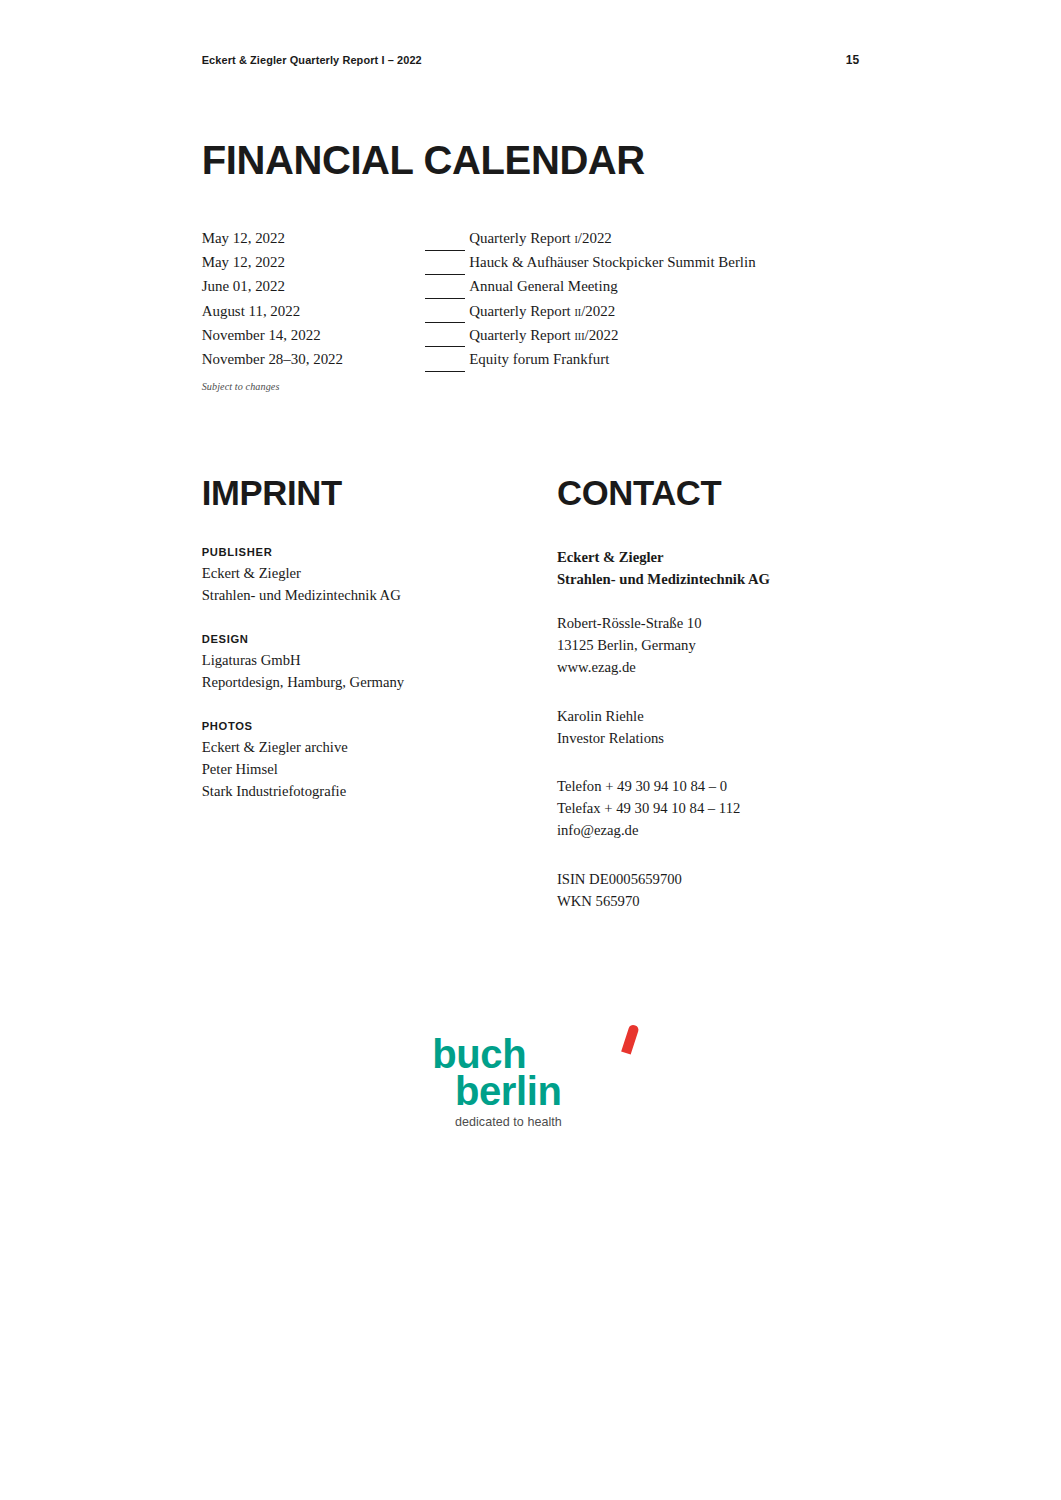Eckert & Ziegler Quarterly Report I – 2022 15
FINANCIAL CALENDAR
| May 12, 2022 | | Quarterly Report i /2022 |
| May 12, 2022 | | Hauck & Aufhäuser Stockpicker Summit Berlin |
| June 01, 2022 | | Annual General Meeting |
| August 11, 2022 | | Quarterly Report ii /2022 |
| November 14, 2022 | | Quarterly Report iii /2022 |
| November 28–30, 2022 | | Equity forum Frankfurt |
Subject to changes
IMPRINT
Publisher
Eckert & Ziegler
Strahlen- und Medizintechnik AG
Design
Ligaturas GmbH
Reportdesign, Hamburg, Germany
Photos
Eckert & Ziegler archive
Peter Himsel
Stark Industriefotografie
CONTACT
Eckert & Ziegler
Strahlen- und Medizintechnik AG
Robert-Rössle-Straße 10
13125 Berlin, Germany
www.ezag.de
Karolin Riehle
Investor Relations
Telefon + 49 30 94 10 84 – 0
Telefax + 49 30 94 10 84 – 112
info@ezag.de
ISIN DE0005659700
WKN 565970
buch berlin dedicated to health